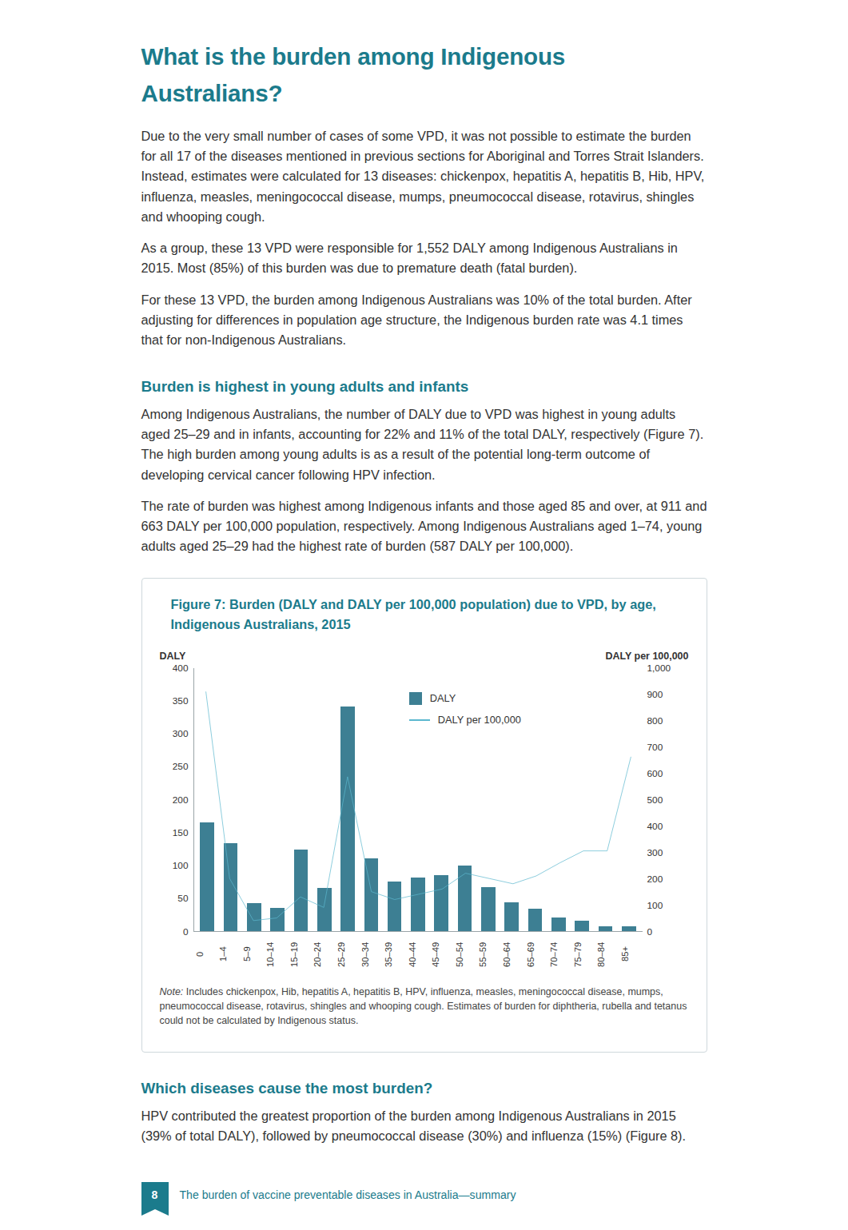What is the burden among Indigenous Australians?
Due to the very small number of cases of some VPD, it was not possible to estimate the burden for all 17 of the diseases mentioned in previous sections for Aboriginal and Torres Strait Islanders. Instead, estimates were calculated for 13 diseases: chickenpox, hepatitis A, hepatitis B, Hib, HPV, influenza, measles, meningococcal disease, mumps, pneumococcal disease, rotavirus, shingles and whooping cough.
As a group, these 13 VPD were responsible for 1,552 DALY among Indigenous Australians in 2015. Most (85%) of this burden was due to premature death (fatal burden).
For these 13 VPD, the burden among Indigenous Australians was 10% of the total burden. After adjusting for differences in population age structure, the Indigenous burden rate was 4.1 times that for non-Indigenous Australians.
Burden is highest in young adults and infants
Among Indigenous Australians, the number of DALY due to VPD was highest in young adults aged 25–29 and in infants, accounting for 22% and 11% of the total DALY, respectively (Figure 7). The high burden among young adults is as a result of the potential long-term outcome of developing cervical cancer following HPV infection.
The rate of burden was highest among Indigenous infants and those aged 85 and over, at 911 and 663 DALY per 100,000 population, respectively. Among Indigenous Australians aged 1–74, young adults aged 25–29 had the highest rate of burden (587 DALY per 100,000).
Figure 7: Burden (DALY and DALY per 100,000 population) due to VPD, by age, Indigenous Australians, 2015
DALY DALY per 100,000
400
350
300
250
200
150
100
50
0
DALY
DALY per 100,000
1,000
900
800
700
600
500
400
300
200
100
0
0
1–4
5–9
10–14
15–19
20–24
25–29
30–34
35–39
40–44
45–49
50–54
55–59
60–64
65–69
70–74
75–79
80–84
85+
Note: Includes chickenpox, Hib, hepatitis A, hepatitis B, HPV, influenza, measles, meningococcal disease, mumps, pneumococcal disease, rotavirus, shingles and whooping cough. Estimates of burden for diphtheria, rubella and tetanus could not be calculated by Indigenous status.
Which diseases cause the most burden?
HPV contributed the greatest proportion of the burden among Indigenous Australians in 2015 (39% of total DALY), followed by pneumococcal disease (30%) and influenza (15%) (Figure 8).
8
The burden of vaccine preventable diseases in Australia—summary